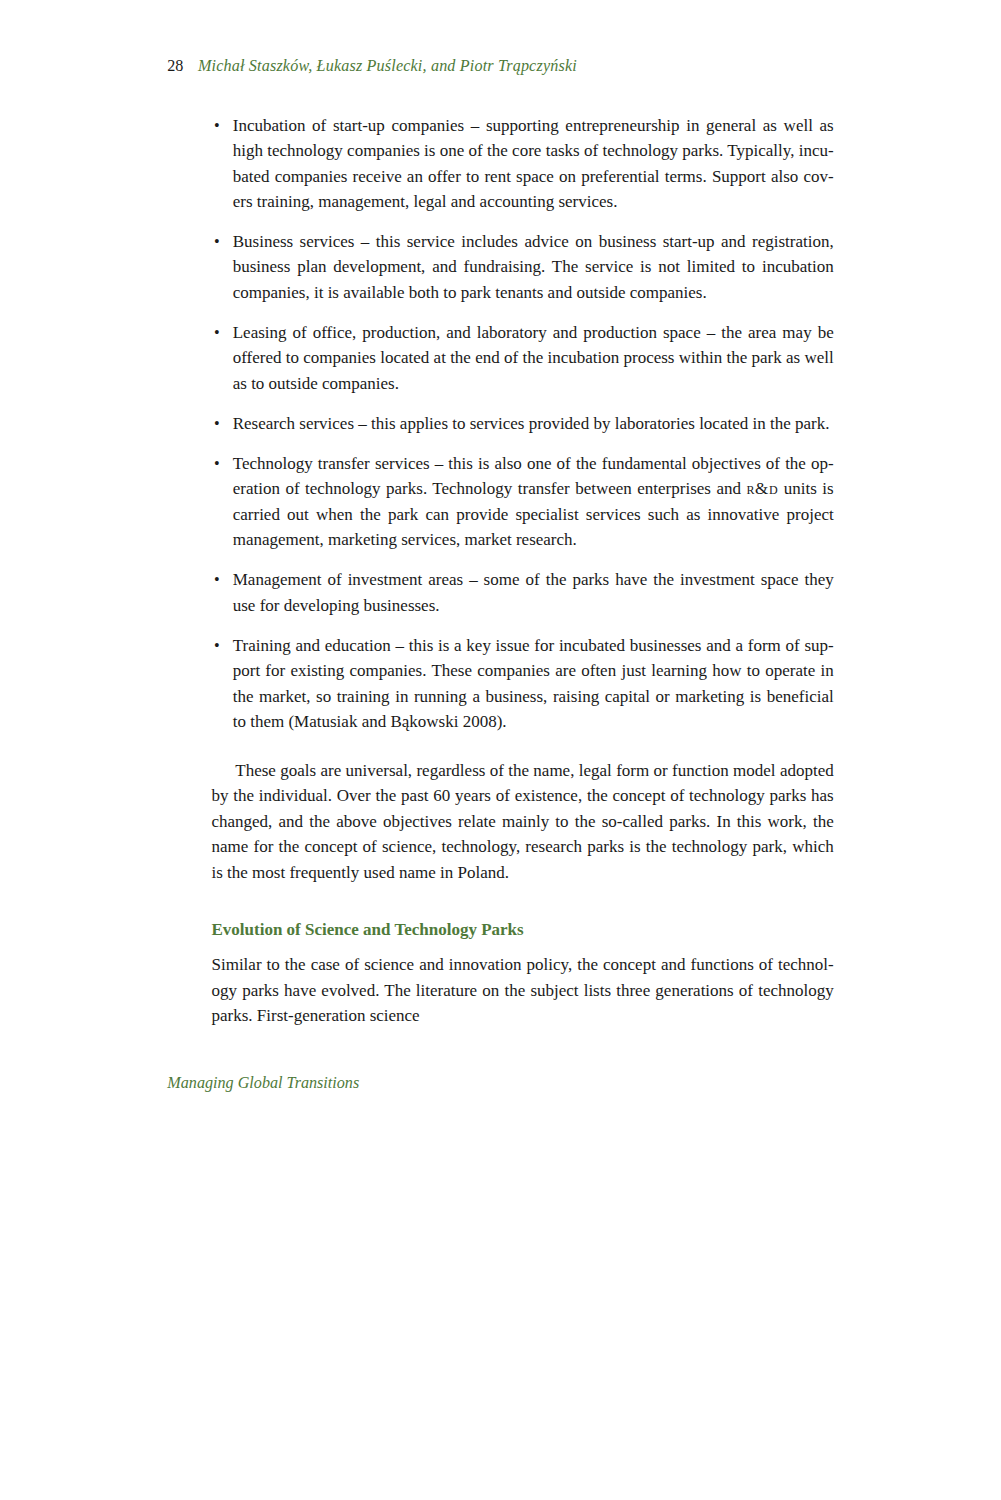28 Michał Staszków, Łukasz Puślecki, and Piotr Trąpczyński
Incubation of start-up companies – supporting entrepreneurship in general as well as high technology companies is one of the core tasks of technology parks. Typically, incubated companies receive an offer to rent space on preferential terms. Support also covers training, management, legal and accounting services.
Business services – this service includes advice on business start-up and registration, business plan development, and fundraising. The service is not limited to incubation companies, it is available both to park tenants and outside companies.
Leasing of office, production, and laboratory and production space – the area may be offered to companies located at the end of the incubation process within the park as well as to outside companies.
Research services – this applies to services provided by laboratories located in the park.
Technology transfer services – this is also one of the fundamental objectives of the operation of technology parks. Technology transfer between enterprises and r&d units is carried out when the park can provide specialist services such as innovative project management, marketing services, market research.
Management of investment areas – some of the parks have the investment space they use for developing businesses.
Training and education – this is a key issue for incubated businesses and a form of support for existing companies. These companies are often just learning how to operate in the market, so training in running a business, raising capital or marketing is beneficial to them (Matusiak and Bąkowski 2008).
These goals are universal, regardless of the name, legal form or function model adopted by the individual. Over the past 60 years of existence, the concept of technology parks has changed, and the above objectives relate mainly to the so-called parks. In this work, the name for the concept of science, technology, research parks is the technology park, which is the most frequently used name in Poland.
Evolution of Science and Technology Parks
Similar to the case of science and innovation policy, the concept and functions of technology parks have evolved. The literature on the subject lists three generations of technology parks. First-generation science
Managing Global Transitions